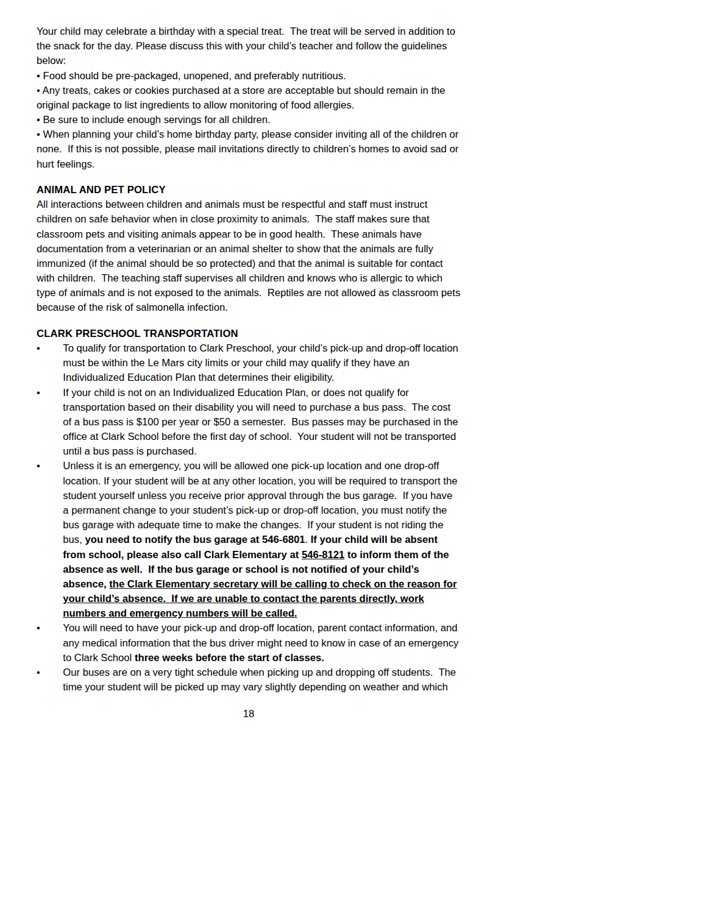Your child may celebrate a birthday with a special treat. The treat will be served in addition to the snack for the day. Please discuss this with your child’s teacher and follow the guidelines below:
• Food should be pre-packaged, unopened, and preferably nutritious.
• Any treats, cakes or cookies purchased at a store are acceptable but should remain in the original package to list ingredients to allow monitoring of food allergies.
• Be sure to include enough servings for all children.
• When planning your child’s home birthday party, please consider inviting all of the children or none. If this is not possible, please mail invitations directly to children’s homes to avoid sad or hurt feelings.
ANIMAL AND PET POLICY
All interactions between children and animals must be respectful and staff must instruct children on safe behavior when in close proximity to animals. The staff makes sure that classroom pets and visiting animals appear to be in good health. These animals have documentation from a veterinarian or an animal shelter to show that the animals are fully immunized (if the animal should be so protected) and that the animal is suitable for contact with children. The teaching staff supervises all children and knows who is allergic to which type of animals and is not exposed to the animals. Reptiles are not allowed as classroom pets because of the risk of salmonella infection.
CLARK PRESCHOOL TRANSPORTATION
•To qualify for transportation to Clark Preschool, your child’s pick-up and drop-off location must be within the Le Mars city limits or your child may qualify if they have an Individualized Education Plan that determines their eligibility.
•If your child is not on an Individualized Education Plan, or does not qualify for transportation based on their disability you will need to purchase a bus pass. The cost of a bus pass is $100 per year or $50 a semester. Bus passes may be purchased in the office at Clark School before the first day of school. Your student will not be transported until a bus pass is purchased.
•Unless it is an emergency, you will be allowed one pick-up location and one drop-off location. If your student will be at any other location, you will be required to transport the student yourself unless you receive prior approval through the bus garage. If you have a permanent change to your student’s pick-up or drop-off location, you must notify the bus garage with adequate time to make the changes. If your student is not riding the bus, you need to notify the bus garage at 546-6801. If your child will be absent from school, please also call Clark Elementary at 546-8121 to inform them of the absence as well. If the bus garage or school is not notified of your child’s absence, the Clark Elementary secretary will be calling to check on the reason for your child’s absence. If we are unable to contact the parents directly, work numbers and emergency numbers will be called.
•You will need to have your pick-up and drop-off location, parent contact information, and any medical information that the bus driver might need to know in case of an emergency to Clark School three weeks before the start of classes.
•Our buses are on a very tight schedule when picking up and dropping off students. The time your student will be picked up may vary slightly depending on weather and which
18